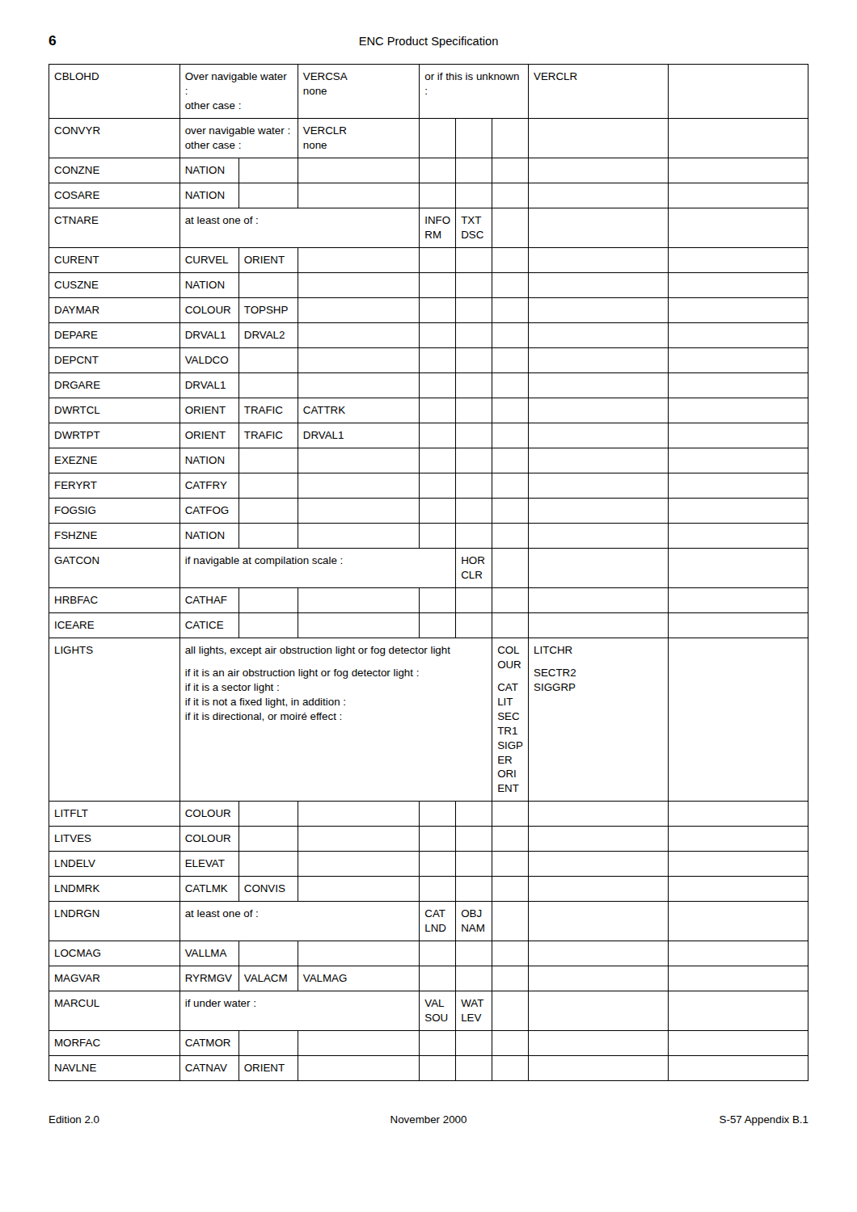6
ENC Product Specification
| CBLOHD | Over navigable water : other case : | VERCSA none | or if this is unknown : | VERCLR | |
| CONVYR | over navigable water : other case : | VERCLR none | | | | | |
| CONZNE | NATION | | | | | | | |
| COSARE | NATION | | | | | | | |
| CTNARE | at least one of : | INFORM | TXTDSC | | | |
| CURENT | CURVEL | ORIENT | | | | | | |
| CUSZNE | NATION | | | | | | | |
| DAYMAR | COLOUR | TOPSHP | | | | | | |
| DEPARE | DRVAL1 | DRVAL2 | | | | | | |
| DEPCNT | VALDCO | | | | | | | |
| DRGARE | DRVAL1 | | | | | | | |
| DWRTCL | ORIENT | TRAFIC | CATTRK | | | | | |
| DWRTPT | ORIENT | TRAFIC | DRVAL1 | | | | | |
| EXEZNE | NATION | | | | | | | |
| FERYRT | CATFRY | | | | | | | |
| FOGSIG | CATFOG | | | | | | | |
| FSHZNE | NATION | | | | | | | |
| GATCON | if navigable at compilation scale : | HORCLR | | | |
| HRBFAC | CATHAF | | | | | | | |
| ICEARE | CATICE | | | | | | | |
| LIGHTS | all lights, except air obstruction light or fog detector light if it is an air obstruction light or fog detector light : if it is a sector light : if it is not a fixed light, in addition : if it is directional, or moiré effect : | COLOUR CATLIT SECTR1 SIGPER ORIENT | LITCHR SECTR2 SIGGRP | |
| LITFLT | COLOUR | | | | | | | |
| LITVES | COLOUR | | | | | | | |
| LNDELV | ELEVAT | | | | | | | |
| LNDMRK | CATLMK | CONVIS | | | | | | |
| LNDRGN | at least one of : | CATLND | OBJNAM | | | |
| LOCMAG | VALLMA | | | | | | | |
| MAGVAR | RYRMGV | VALACM | VALMAG | | | | | |
| MARCUL | if under water : | VALSOU | WATLEV | | | |
| MORFAC | CATMOR | | | | | | | |
| NAVLNE | CATNAV | ORIENT | | | | | | |
Edition 2.0
November 2000
S-57 Appendix B.1